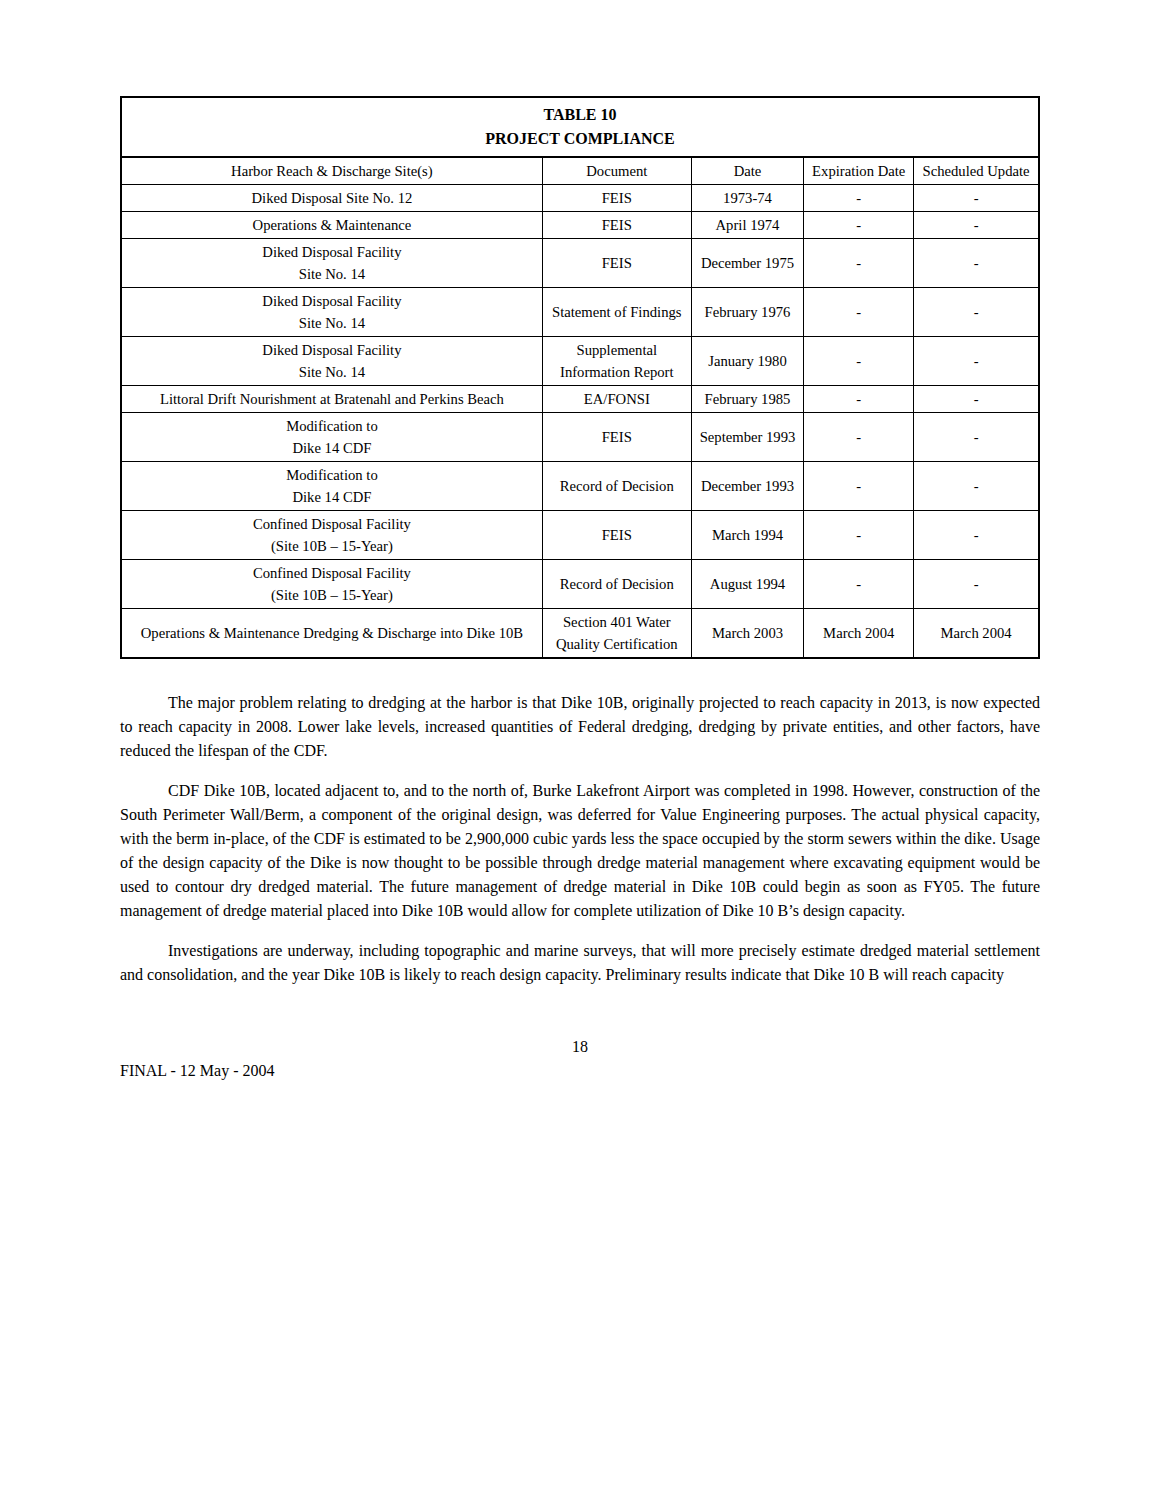TABLE 10 PROJECT COMPLIANCE
| Harbor Reach & Discharge Site(s) | Document | Date | Expiration Date | Scheduled Update |
| --- | --- | --- | --- | --- |
| Diked Disposal Site No. 12 | FEIS | 1973-74 | - | - |
| Operations & Maintenance | FEIS | April 1974 | - | - |
| Diked Disposal Facility Site No. 14 | FEIS | December 1975 | - | - |
| Diked Disposal Facility Site No. 14 | Statement of Findings | February 1976 | - | - |
| Diked Disposal Facility Site No. 14 | Supplemental Information Report | January 1980 | - | - |
| Littoral Drift Nourishment at Bratenahl and Perkins Beach | EA/FONSI | February 1985 | - | - |
| Modification to Dike 14 CDF | FEIS | September 1993 | - | - |
| Modification to Dike 14 CDF | Record of Decision | December 1993 | - | - |
| Confined Disposal Facility (Site 10B – 15-Year) | FEIS | March 1994 | - | - |
| Confined Disposal Facility (Site 10B – 15-Year) | Record of Decision | August 1994 | - | - |
| Operations & Maintenance Dredging & Discharge into Dike 10B | Section 401 Water Quality Certification | March 2003 | March 2004 | March 2004 |
The major problem relating to dredging at the harbor is that Dike 10B, originally projected to reach capacity in 2013, is now expected to reach capacity in 2008. Lower lake levels, increased quantities of Federal dredging, dredging by private entities, and other factors, have reduced the lifespan of the CDF.
CDF Dike 10B, located adjacent to, and to the north of, Burke Lakefront Airport was completed in 1998. However, construction of the South Perimeter Wall/Berm, a component of the original design, was deferred for Value Engineering purposes. The actual physical capacity, with the berm in-place, of the CDF is estimated to be 2,900,000 cubic yards less the space occupied by the storm sewers within the dike. Usage of the design capacity of the Dike is now thought to be possible through dredge material management where excavating equipment would be used to contour dry dredged material. The future management of dredge material in Dike 10B could begin as soon as FY05. The future management of dredge material placed into Dike 10B would allow for complete utilization of Dike 10 B’s design capacity.
Investigations are underway, including topographic and marine surveys, that will more precisely estimate dredged material settlement and consolidation, and the year Dike 10B is likely to reach design capacity. Preliminary results indicate that Dike 10 B will reach capacity
18
FINAL - 12 May - 2004